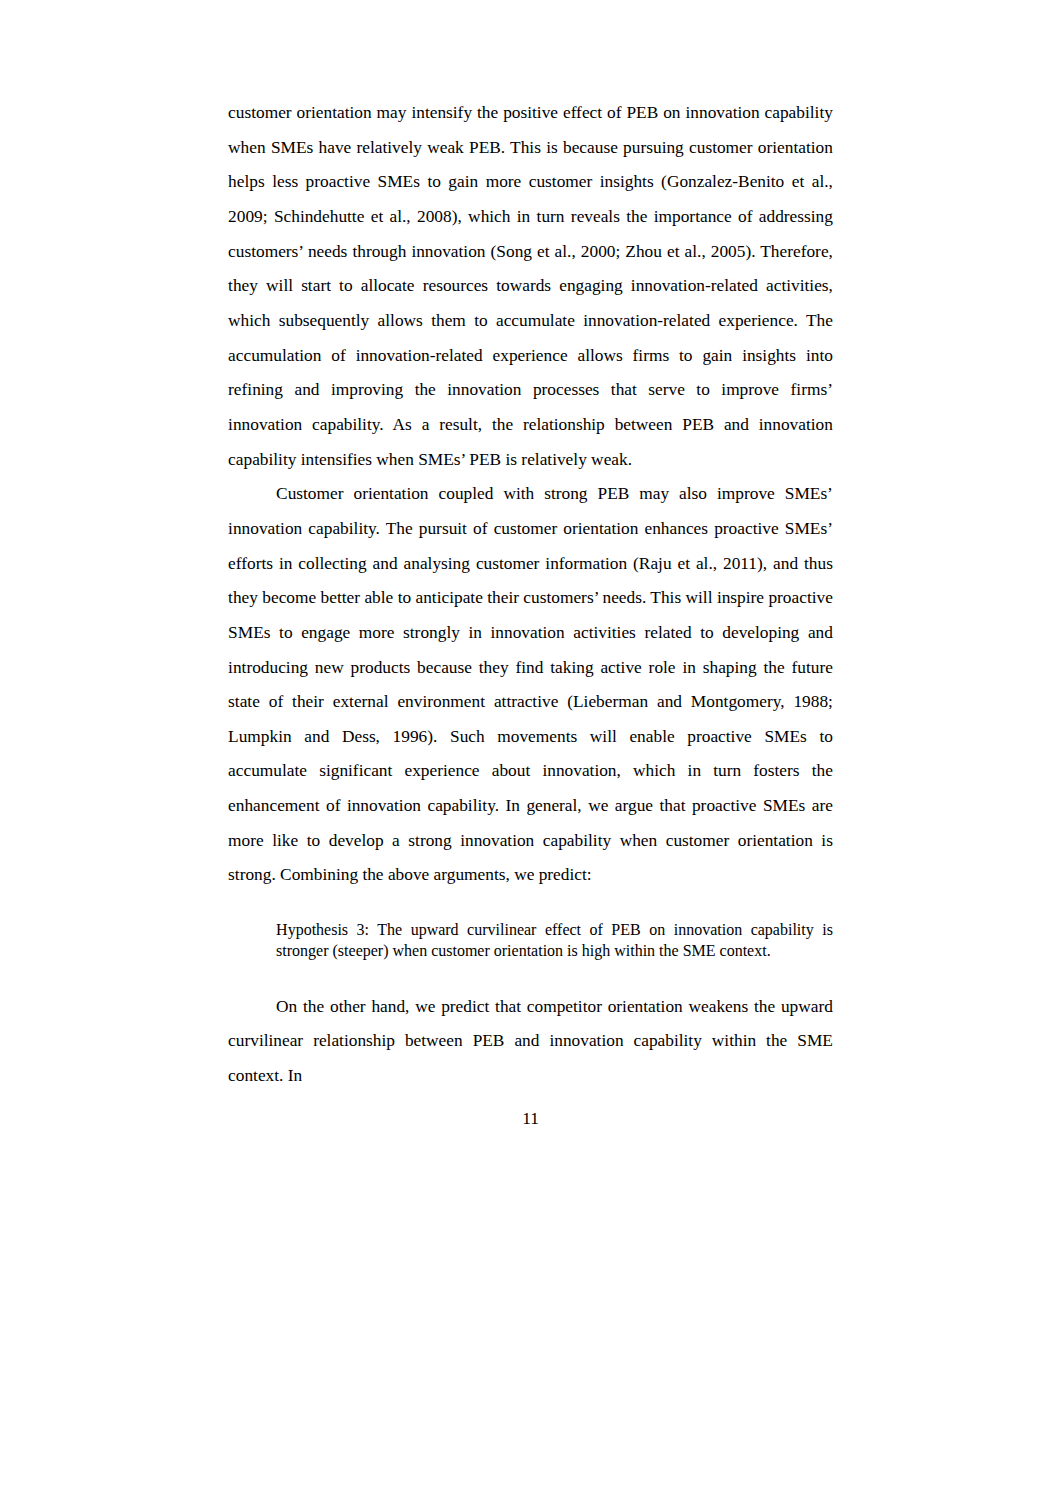customer orientation may intensify the positive effect of PEB on innovation capability when SMEs have relatively weak PEB. This is because pursuing customer orientation helps less proactive SMEs to gain more customer insights (Gonzalez-Benito et al., 2009; Schindehutte et al., 2008), which in turn reveals the importance of addressing customers’ needs through innovation (Song et al., 2000; Zhou et al., 2005). Therefore, they will start to allocate resources towards engaging innovation-related activities, which subsequently allows them to accumulate innovation-related experience. The accumulation of innovation-related experience allows firms to gain insights into refining and improving the innovation processes that serve to improve firms’ innovation capability. As a result, the relationship between PEB and innovation capability intensifies when SMEs’ PEB is relatively weak.
Customer orientation coupled with strong PEB may also improve SMEs’ innovation capability. The pursuit of customer orientation enhances proactive SMEs’ efforts in collecting and analysing customer information (Raju et al., 2011), and thus they become better able to anticipate their customers’ needs. This will inspire proactive SMEs to engage more strongly in innovation activities related to developing and introducing new products because they find taking active role in shaping the future state of their external environment attractive (Lieberman and Montgomery, 1988; Lumpkin and Dess, 1996). Such movements will enable proactive SMEs to accumulate significant experience about innovation, which in turn fosters the enhancement of innovation capability. In general, we argue that proactive SMEs are more like to develop a strong innovation capability when customer orientation is strong. Combining the above arguments, we predict:
Hypothesis 3: The upward curvilinear effect of PEB on innovation capability is stronger (steeper) when customer orientation is high within the SME context.
On the other hand, we predict that competitor orientation weakens the upward curvilinear relationship between PEB and innovation capability within the SME context. In
11